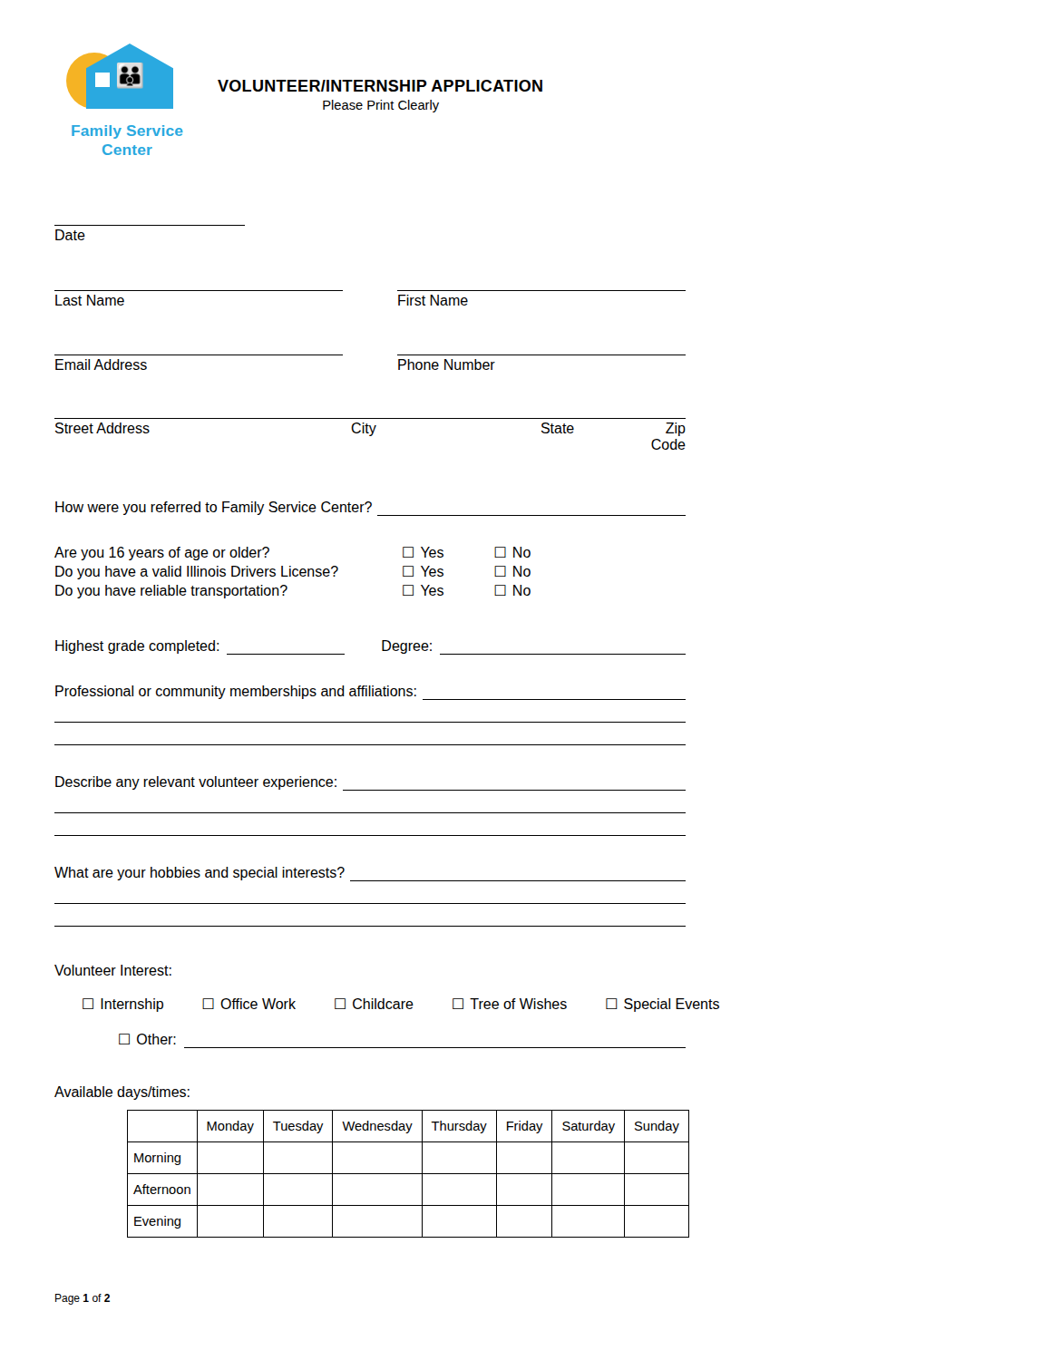👪
Family Service Center
VOLUNTEER/INTERNSHIP APPLICATION
Please Print Clearly
Date
Last Name
First Name
Email Address
Phone Number
Street Address City State Zip Code
How were you referred to Family Service Center?
| Are you 16 years of age or older? | ☐ Yes | ☐ No |
| Do you have a valid Illinois Drivers License? | ☐ Yes | ☐ No |
| Do you have reliable transportation? | ☐ Yes | ☐ No |
Highest grade completed: Degree:
Professional or community memberships and affiliations:
Describe any relevant volunteer experience:
What are your hobbies and special interests?
Volunteer Interest:
☐Internship ☐Office Work ☐Childcare ☐Tree of Wishes ☐Special Events
☐Other:
Available days/times:
| | Monday | Tuesday | Wednesday | Thursday | Friday | Saturday | Sunday |
| --- | --- | --- | --- | --- | --- | --- | --- |
| Morning | | | | | | | |
| Afternoon | | | | | | | |
| Evening | | | | | | | |
Page 1 of 2